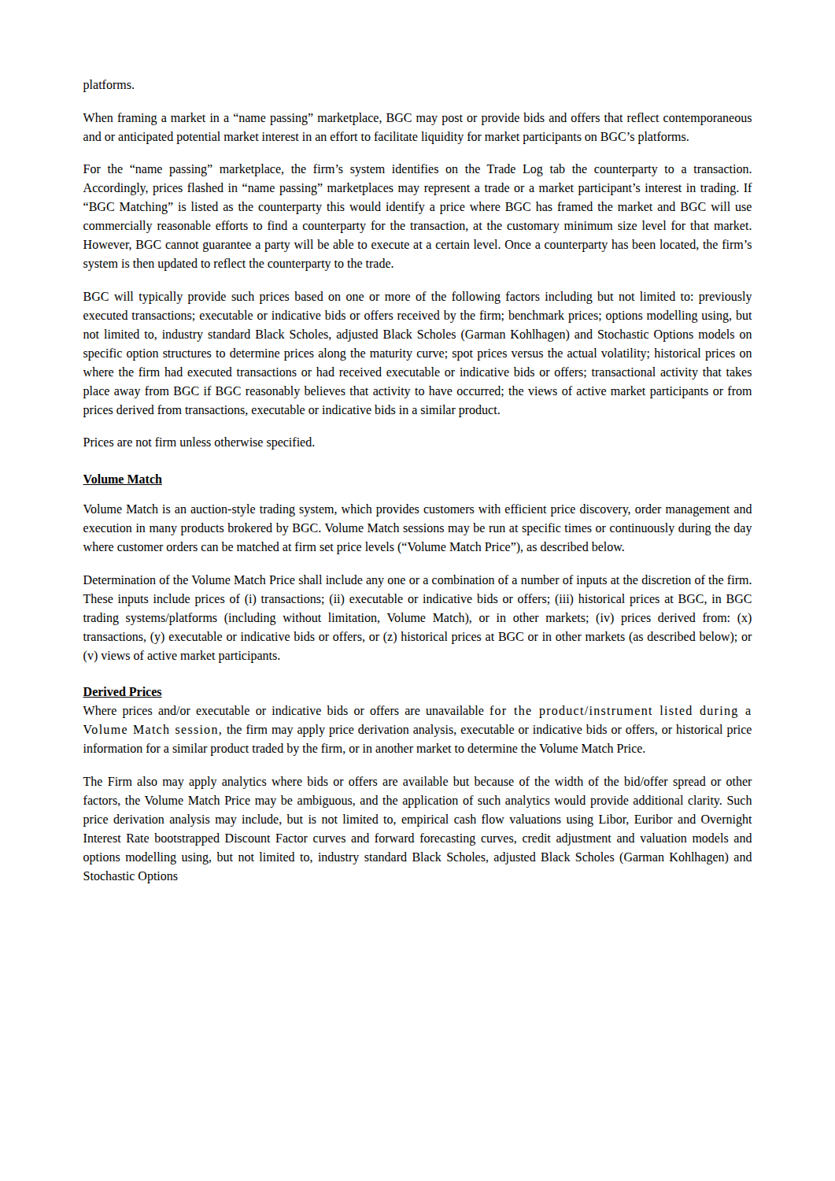platforms.
When framing a market in a “name passing” marketplace, BGC may post or provide bids and offers that reflect contemporaneous and or anticipated potential market interest in an effort to facilitate liquidity for market participants on BGC’s platforms.
For the “name passing” marketplace, the firm’s system identifies on the Trade Log tab the counterparty to a transaction. Accordingly, prices flashed in “name passing” marketplaces may represent a trade or a market participant’s interest in trading. If “BGC Matching” is listed as the counterparty this would identify a price where BGC has framed the market and BGC will use commercially reasonable efforts to find a counterparty for the transaction, at the customary minimum size level for that market. However, BGC cannot guarantee a party will be able to execute at a certain level. Once a counterparty has been located, the firm’s system is then updated to reflect the counterparty to the trade.
BGC will typically provide such prices based on one or more of the following factors including but not limited to: previously executed transactions; executable or indicative bids or offers received by the firm; benchmark prices; options modelling using, but not limited to, industry standard Black Scholes, adjusted Black Scholes (Garman Kohlhagen) and Stochastic Options models on specific option structures to determine prices along the maturity curve; spot prices versus the actual volatility; historical prices on where the firm had executed transactions or had received executable or indicative bids or offers; transactional activity that takes place away from BGC if BGC reasonably believes that activity to have occurred; the views of active market participants or from prices derived from transactions, executable or indicative bids in a similar product.
Prices are not firm unless otherwise specified.
Volume Match
Volume Match is an auction-style trading system, which provides customers with efficient price discovery, order management and execution in many products brokered by BGC. Volume Match sessions may be run at specific times or continuously during the day where customer orders can be matched at firm set price levels (“Volume Match Price”), as described below.
Determination of the Volume Match Price shall include any one or a combination of a number of inputs at the discretion of the firm. These inputs include prices of (i) transactions; (ii) executable or indicative bids or offers; (iii) historical prices at BGC, in BGC trading systems/platforms (including without limitation, Volume Match), or in other markets; (iv) prices derived from: (x) transactions, (y) executable or indicative bids or offers, or (z) historical prices at BGC or in other markets (as described below); or (v) views of active market participants.
Derived Prices
Where prices and/or executable or indicative bids or offers are unavailable for the product/instrument listed during a Volume Match session, the firm may apply price derivation analysis, executable or indicative bids or offers, or historical price information for a similar product traded by the firm, or in another market to determine the Volume Match Price.
The Firm also may apply analytics where bids or offers are available but because of the width of the bid/offer spread or other factors, the Volume Match Price may be ambiguous, and the application of such analytics would provide additional clarity. Such price derivation analysis may include, but is not limited to, empirical cash flow valuations using Libor, Euribor and Overnight Interest Rate bootstrapped Discount Factor curves and forward forecasting curves, credit adjustment and valuation models and options modelling using, but not limited to, industry standard Black Scholes, adjusted Black Scholes (Garman Kohlhagen) and Stochastic Options